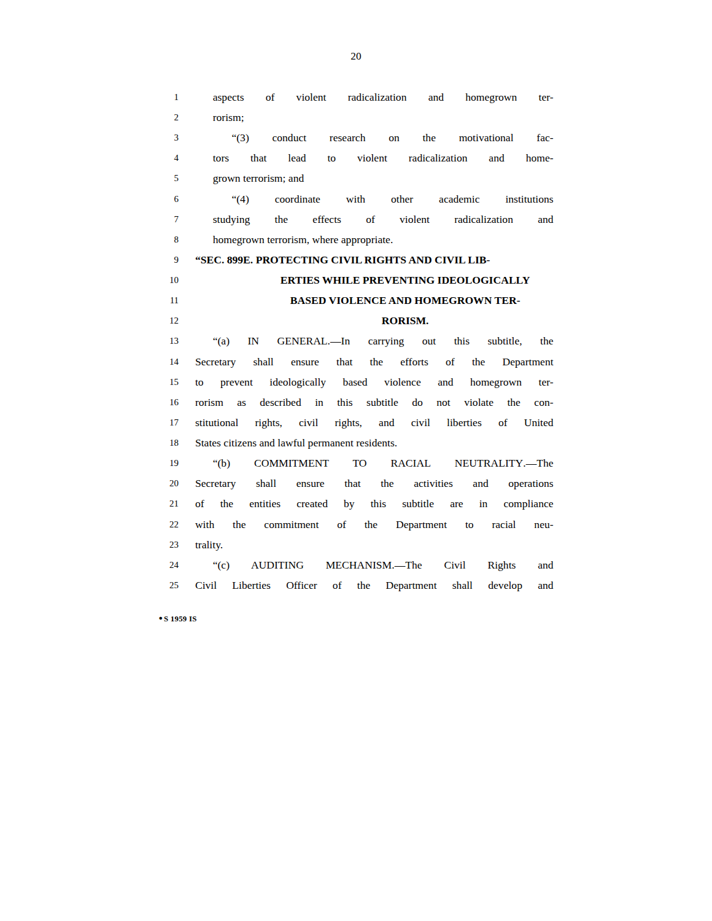20
aspects of violent radicalization and homegrown ter-
rorism;
“(3) conduct research on the motivational fac-
tors that lead to violent radicalization and home-
grown terrorism; and
“(4) coordinate with other academic institutions
studying the effects of violent radicalization and
homegrown terrorism, where appropriate.
“SEC. 899E. PROTECTING CIVIL RIGHTS AND CIVIL LIB-
ERTIES WHILE PREVENTING IDEOLOGICALLY
BASED VIOLENCE AND HOMEGROWN TER-
RORISM.
“(a) IN GENERAL.—In carrying out this subtitle, the
Secretary shall ensure that the efforts of the Department
to prevent ideologically based violence and homegrown ter-
rorism as described in this subtitle do not violate the con-
stitutional rights, civil rights, and civil liberties of United
States citizens and lawful permanent residents.
“(b) COMMITMENT TO RACIAL NEUTRALITY.—The
Secretary shall ensure that the activities and operations
of the entities created by this subtitle are in compliance
with the commitment of the Department to racial neu-
trality.
“(c) AUDITING MECHANISM.—The Civil Rights and
Civil Liberties Officer of the Department shall develop and
●S 1959 IS